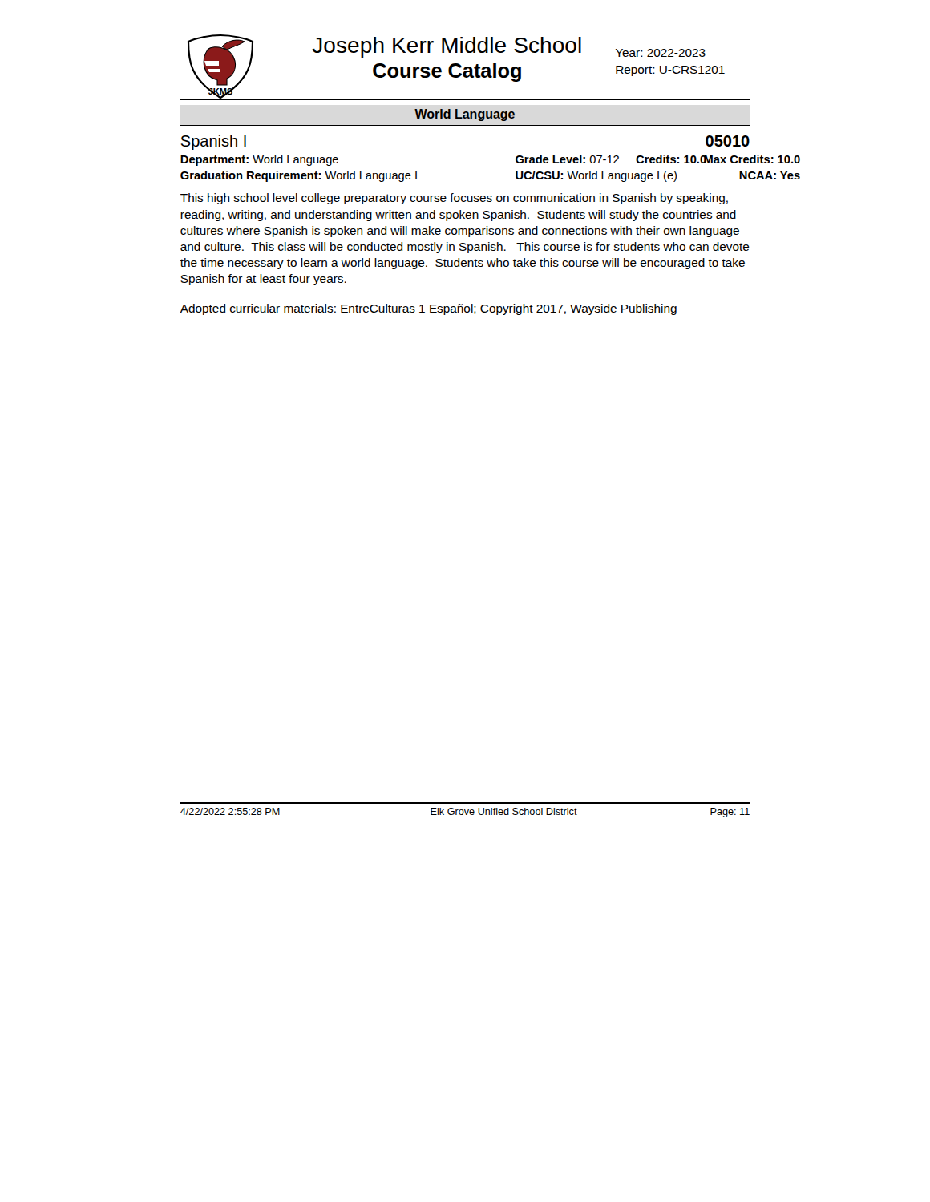JKMS
Joseph Kerr Middle School
Course Catalog
Year: 2022-2023
Report: U-CRS1201
World Language
Spanish I
05010
Department: World Language
Grade Level: 07-12 Credits: 10.0
Max Credits: 10.0
Graduation Requirement: World Language I
UC/CSU: World Language I (e)
NCAA: Yes
This high school level college preparatory course focuses on communication in Spanish by speaking, reading, writing, and understanding written and spoken Spanish. Students will study the countries and cultures where Spanish is spoken and will make comparisons and connections with their own language and culture. This class will be conducted mostly in Spanish. This course is for students who can devote the time necessary to learn a world language. Students who take this course will be encouraged to take Spanish for at least four years.
Adopted curricular materials: EntreCulturas 1 Español; Copyright 2017, Wayside Publishing
4/22/2022 2:55:28 PM
Elk Grove Unified School District
Page: 11